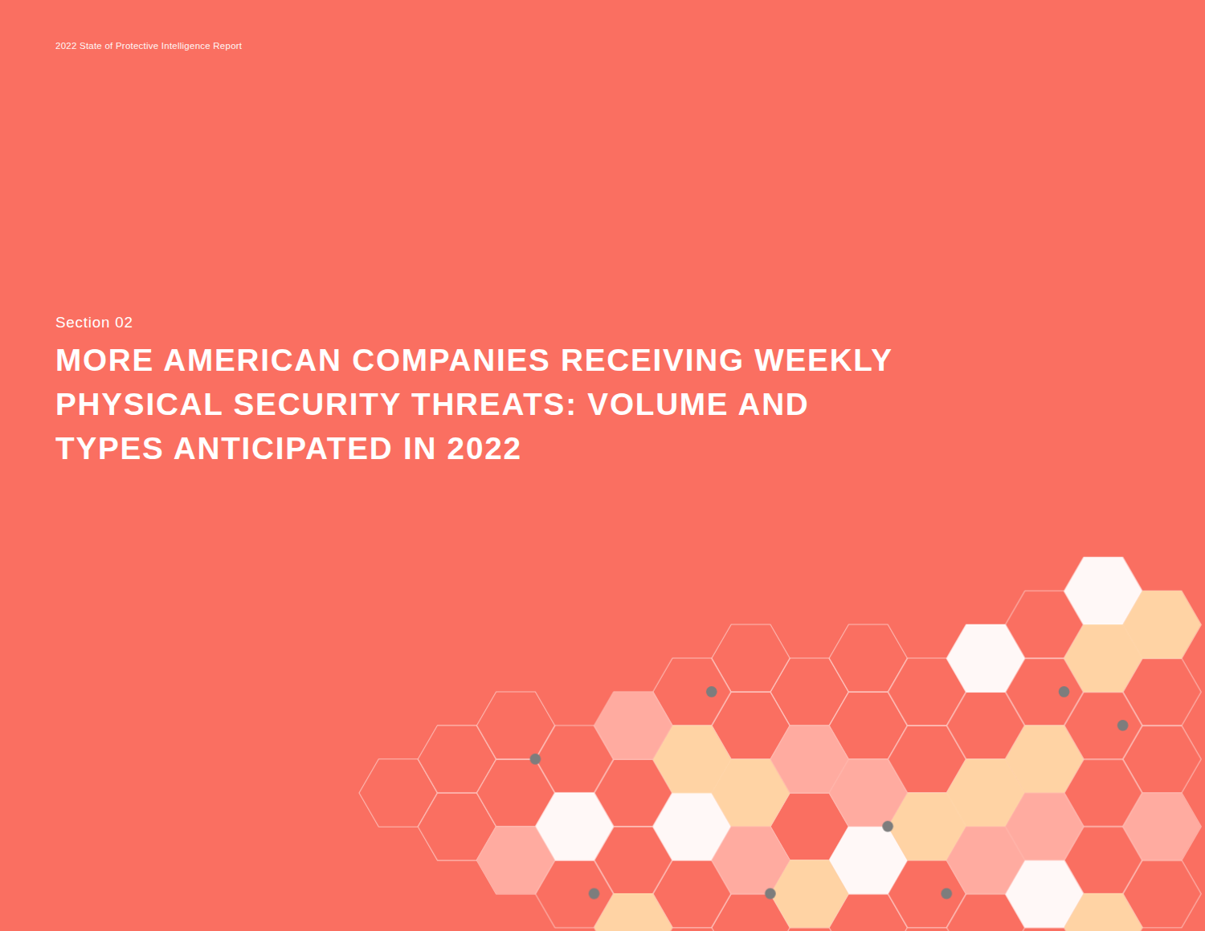2022 State of Protective Intelligence Report
Section 02
More American Companies Receiving Weekly Physical Security Threats: Volume and Types Anticipated in 2022